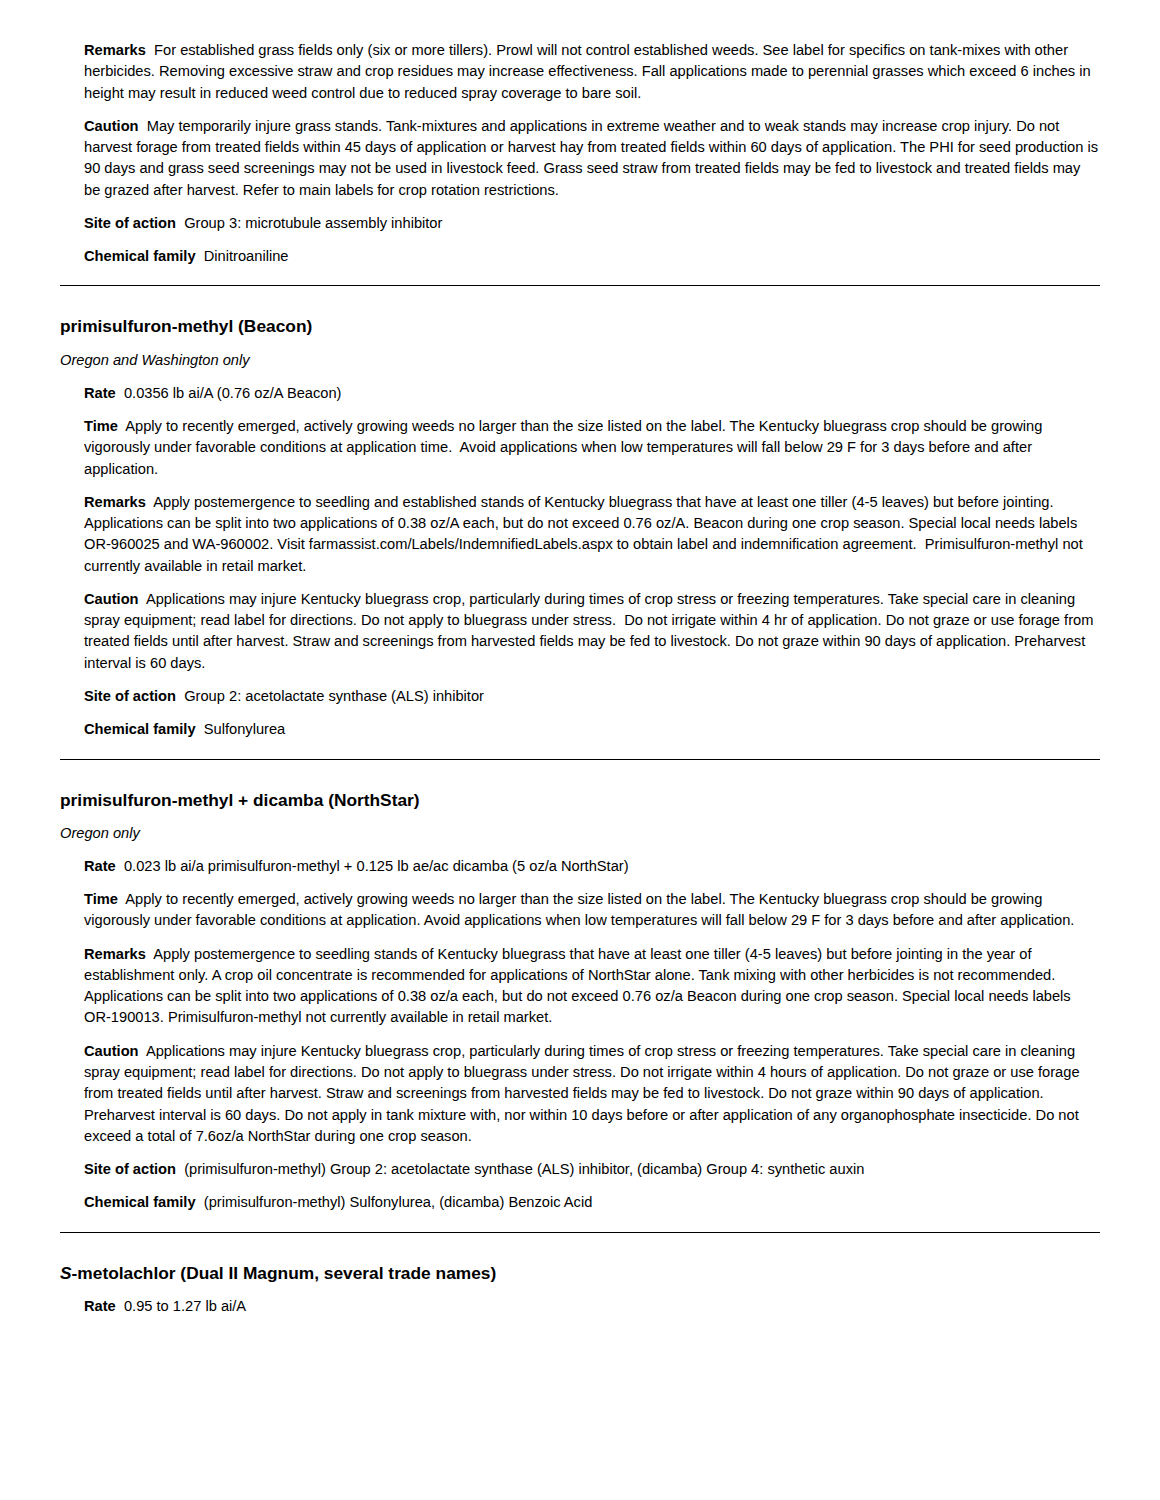Remarks For established grass fields only (six or more tillers). Prowl will not control established weeds. See label for specifics on tank-mixes with other herbicides. Removing excessive straw and crop residues may increase effectiveness. Fall applications made to perennial grasses which exceed 6 inches in height may result in reduced weed control due to reduced spray coverage to bare soil.
Caution May temporarily injure grass stands. Tank-mixtures and applications in extreme weather and to weak stands may increase crop injury. Do not harvest forage from treated fields within 45 days of application or harvest hay from treated fields within 60 days of application. The PHI for seed production is 90 days and grass seed screenings may not be used in livestock feed. Grass seed straw from treated fields may be fed to livestock and treated fields may be grazed after harvest. Refer to main labels for crop rotation restrictions.
Site of action Group 3: microtubule assembly inhibitor
Chemical family Dinitroaniline
primisulfuron-methyl (Beacon)
Oregon and Washington only
Rate 0.0356 lb ai/A (0.76 oz/A Beacon)
Time Apply to recently emerged, actively growing weeds no larger than the size listed on the label. The Kentucky bluegrass crop should be growing vigorously under favorable conditions at application time. Avoid applications when low temperatures will fall below 29 F for 3 days before and after application.
Remarks Apply postemergence to seedling and established stands of Kentucky bluegrass that have at least one tiller (4-5 leaves) but before jointing. Applications can be split into two applications of 0.38 oz/A each, but do not exceed 0.76 oz/A. Beacon during one crop season. Special local needs labels OR-960025 and WA-960002. Visit farmassist.com/Labels/IndemnifiedLabels.aspx to obtain label and indemnification agreement. Primisulfuron-methyl not currently available in retail market.
Caution Applications may injure Kentucky bluegrass crop, particularly during times of crop stress or freezing temperatures. Take special care in cleaning spray equipment; read label for directions. Do not apply to bluegrass under stress. Do not irrigate within 4 hr of application. Do not graze or use forage from treated fields until after harvest. Straw and screenings from harvested fields may be fed to livestock. Do not graze within 90 days of application. Preharvest interval is 60 days.
Site of action Group 2: acetolactate synthase (ALS) inhibitor
Chemical family Sulfonylurea
primisulfuron-methyl + dicamba (NorthStar)
Oregon only
Rate 0.023 lb ai/a primisulfuron-methyl + 0.125 lb ae/ac dicamba (5 oz/a NorthStar)
Time Apply to recently emerged, actively growing weeds no larger than the size listed on the label. The Kentucky bluegrass crop should be growing vigorously under favorable conditions at application. Avoid applications when low temperatures will fall below 29 F for 3 days before and after application.
Remarks Apply postemergence to seedling stands of Kentucky bluegrass that have at least one tiller (4-5 leaves) but before jointing in the year of establishment only. A crop oil concentrate is recommended for applications of NorthStar alone. Tank mixing with other herbicides is not recommended. Applications can be split into two applications of 0.38 oz/a each, but do not exceed 0.76 oz/a Beacon during one crop season. Special local needs labels OR-190013. Primisulfuron-methyl not currently available in retail market.
Caution Applications may injure Kentucky bluegrass crop, particularly during times of crop stress or freezing temperatures. Take special care in cleaning spray equipment; read label for directions. Do not apply to bluegrass under stress. Do not irrigate within 4 hours of application. Do not graze or use forage from treated fields until after harvest. Straw and screenings from harvested fields may be fed to livestock. Do not graze within 90 days of application. Preharvest interval is 60 days. Do not apply in tank mixture with, nor within 10 days before or after application of any organophosphate insecticide. Do not exceed a total of 7.6oz/a NorthStar during one crop season.
Site of action (primisulfuron-methyl) Group 2: acetolactate synthase (ALS) inhibitor, (dicamba) Group 4: synthetic auxin
Chemical family (primisulfuron-methyl) Sulfonylurea, (dicamba) Benzoic Acid
S-metolachlor (Dual II Magnum, several trade names)
Rate 0.95 to 1.27 lb ai/A